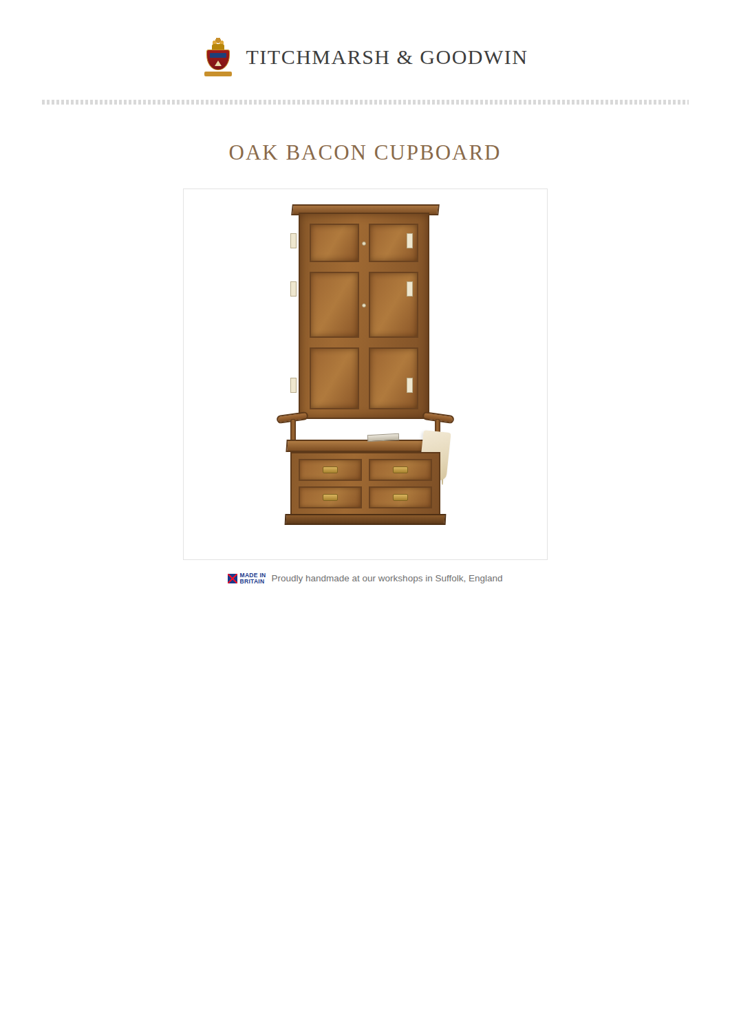TITCHMARSH & GOODWIN
Oak Bacon Cupboard
Made in Britain Proudly handmade at our workshops in Suffolk, England